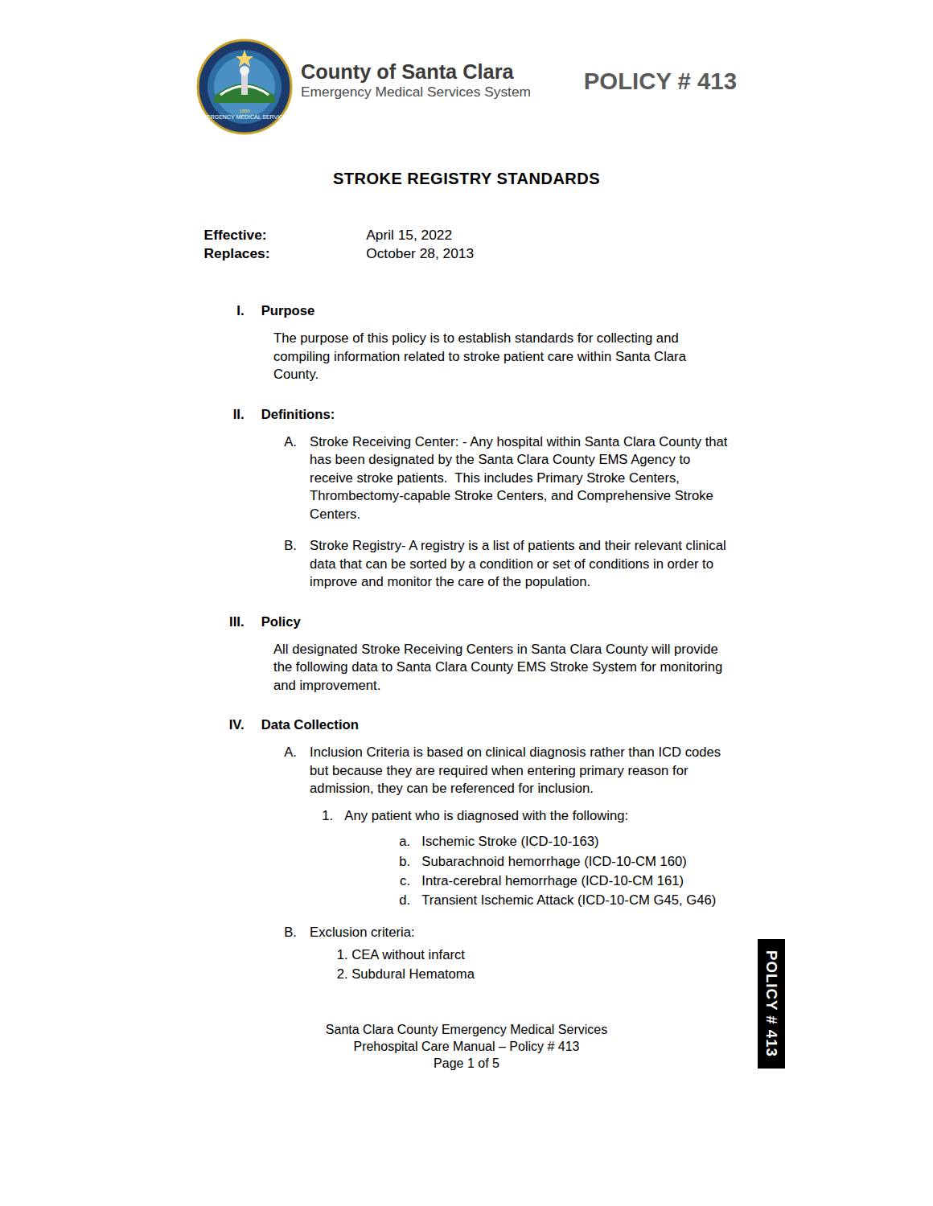EMERGENCY MEDICAL SERVICES 1850
County of Santa Clara
Emergency Medical Services System
POLICY # 413
STROKE REGISTRY STANDARDS
| Effective: | April 15, 2022 |
| Replaces: | October 28, 2013 |
I.
Purpose
The purpose of this policy is to establish standards for collecting and compiling information related to stroke patient care within Santa Clara County.
II.
Definitions:
Stroke Receiving Center: - Any hospital within Santa Clara County that has been designated by the Santa Clara County EMS Agency to receive stroke patients. This includes Primary Stroke Centers, Thrombectomy-capable Stroke Centers, and Comprehensive Stroke Centers.
Stroke Registry- A registry is a list of patients and their relevant clinical data that can be sorted by a condition or set of conditions in order to improve and monitor the care of the population.
III.
Policy
All designated Stroke Receiving Centers in Santa Clara County will provide the following data to Santa Clara County EMS Stroke System for monitoring and improvement.
IV.
Data Collection
Inclusion Criteria is based on clinical diagnosis rather than ICD codes but because they are required when entering primary reason for admission, they can be referenced for inclusion.
Any patient who is diagnosed with the following:
Ischemic Stroke (ICD-10-163)
Subarachnoid hemorrhage (ICD-10-CM 160)
Intra-cerebral hemorrhage (ICD-10-CM 161)
Transient Ischemic Attack (ICD-10-CM G45, G46)
Exclusion criteria:
1. CEA without infarct
2. Subdural Hematoma
Santa Clara County Emergency Medical Services
Prehospital Care Manual – Policy # 413
Page 1 of 5
POLICY # 413